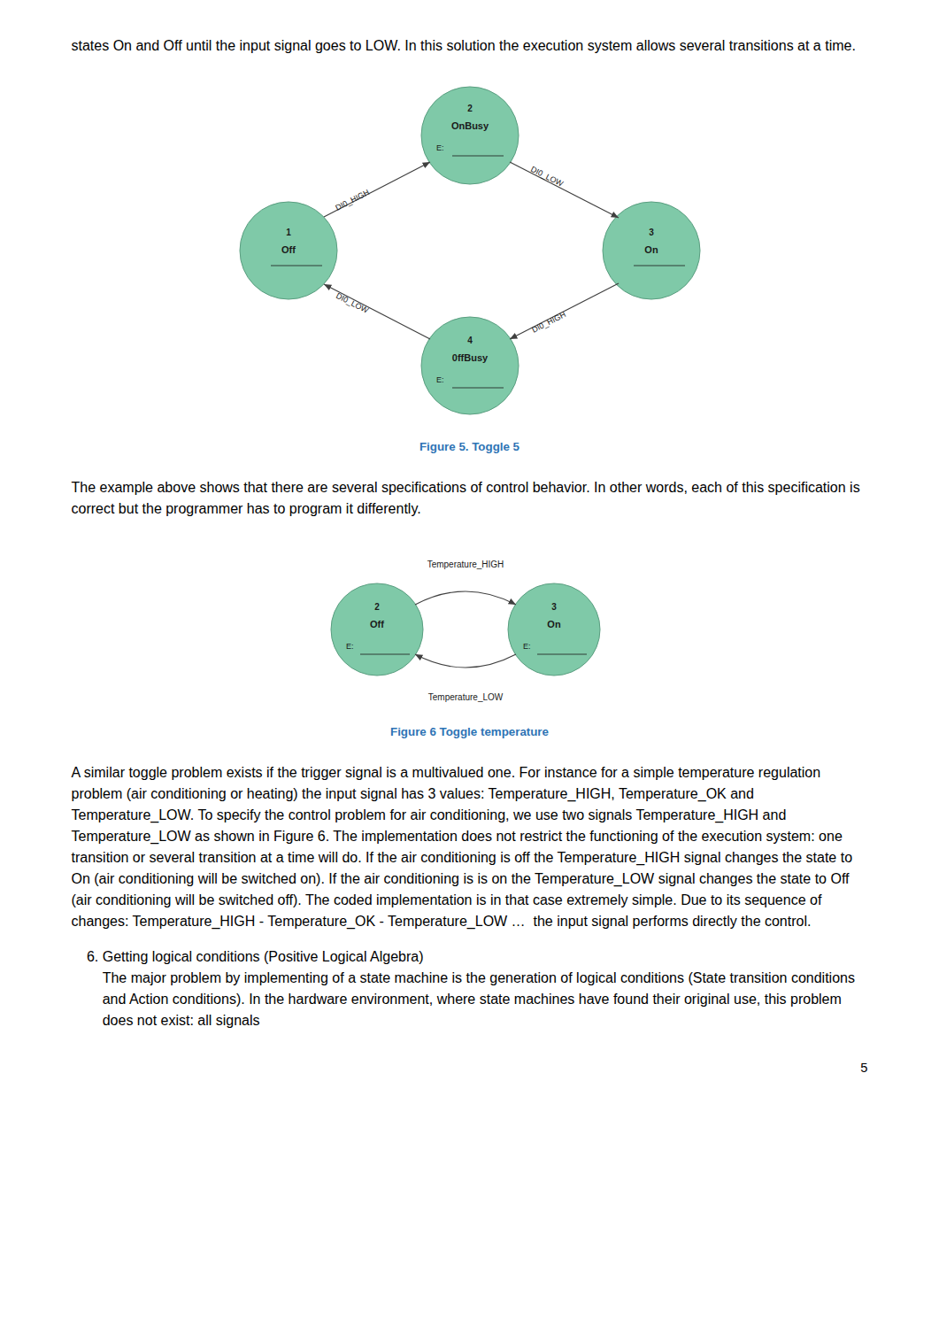states On and Off until the input signal goes to LOW. In this solution the execution system allows several transitions at a time.
2 OnBusy E: 1 Off 3 On 4 0ffBusy E: DI0_HIGH DI0_LOW DI0_HIGH DI0_LOW
Figure 5. Toggle 5
The example above shows that there are several specifications of control behavior. In other words, each of this specification is correct but the programmer has to program it differently.
2 Off E: 3 On E: Temperature_HIGH Temperature_LOW
Figure 6 Toggle temperature
A similar toggle problem exists if the trigger signal is a multivalued one. For instance for a simple temperature regulation problem (air conditioning or heating) the input signal has 3 values: Temperature_HIGH, Temperature_OK and Temperature_LOW. To specify the control problem for air conditioning, we use two signals Temperature_HIGH and Temperature_LOW as shown in Figure 6. The implementation does not restrict the functioning of the execution system: one transition or several transition at a time will do. If the air conditioning is off the Temperature_HIGH signal changes the state to On (air conditioning will be switched on). If the air conditioning is is on the Temperature_LOW signal changes the state to Off (air conditioning will be switched off). The coded implementation is in that case extremely simple. Due to its sequence of changes: Temperature_HIGH - Temperature_OK - Temperature_LOW … the input signal performs directly the control.
Getting logical conditions (Positive Logical Algebra)
The major problem by implementing of a state machine is the generation of logical conditions (State transition conditions and Action conditions). In the hardware environment, where state machines have found their original use, this problem does not exist: all signals
5